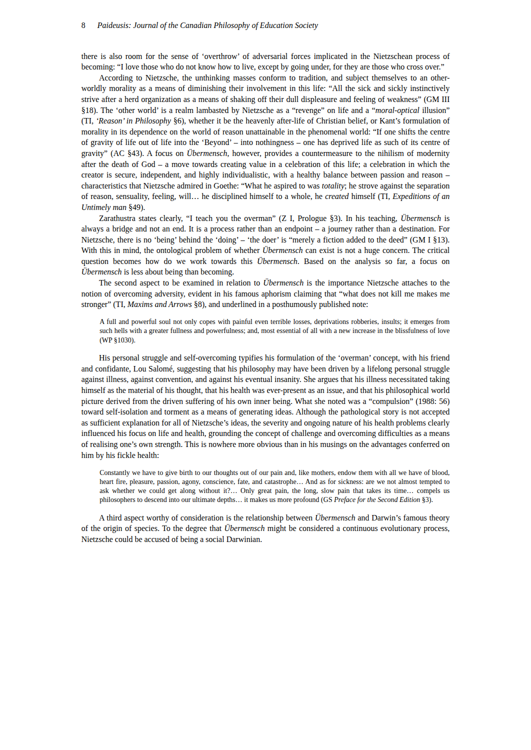8 Paideusis: Journal of the Canadian Philosophy of Education Society
there is also room for the sense of ‘overthrow’ of adversarial forces implicated in the Nietzschean process of becoming: “I love those who do not know how to live, except by going under, for they are those who cross over.”
According to Nietzsche, the unthinking masses conform to tradition, and subject themselves to an other-worldly morality as a means of diminishing their involvement in this life: “All the sick and sickly instinctively strive after a herd organization as a means of shaking off their dull displeasure and feeling of weakness” (GM III §18). The ‘other world’ is a realm lambasted by Nietzsche as a “revenge” on life and a “moral-optical illusion” (TI, ‘Reason’ in Philosophy §6), whether it be the heavenly after-life of Christian belief, or Kant’s formulation of morality in its dependence on the world of reason unattainable in the phenomenal world: “If one shifts the centre of gravity of life out of life into the ‘Beyond’ – into nothingness – one has deprived life as such of its centre of gravity” (AC §43). A focus on Übermensch, however, provides a countermeasure to the nihilism of modernity after the death of God – a move towards creating value in a celebration of this life; a celebration in which the creator is secure, independent, and highly individualistic, with a healthy balance between passion and reason – characteristics that Nietzsche admired in Goethe: “What he aspired to was totality; he strove against the separation of reason, sensuality, feeling, will… he disciplined himself to a whole, he created himself (TI, Expeditions of an Untimely man §49).
Zarathustra states clearly, “I teach you the overman” (Z I, Prologue §3). In his teaching, Übermensch is always a bridge and not an end. It is a process rather than an endpoint – a journey rather than a destination. For Nietzsche, there is no ‘being’ behind the ‘doing’ – ‘the doer’ is “merely a fiction added to the deed” (GM I §13). With this in mind, the ontological problem of whether Übermensch can exist is not a huge concern. The critical question becomes how do we work towards this Übermensch. Based on the analysis so far, a focus on Übermensch is less about being than becoming.
The second aspect to be examined in relation to Übermensch is the importance Nietzsche attaches to the notion of overcoming adversity, evident in his famous aphorism claiming that “what does not kill me makes me stronger” (TI, Maxims and Arrows §8), and underlined in a posthumously published note:
A full and powerful soul not only copes with painful even terrible losses, deprivations robberies, insults; it emerges from such hells with a greater fullness and powerfulness; and, most essential of all with a new increase in the blissfulness of love (WP §1030).
His personal struggle and self-overcoming typifies his formulation of the ‘overman’ concept, with his friend and confidante, Lou Salomé, suggesting that his philosophy may have been driven by a lifelong personal struggle against illness, against convention, and against his eventual insanity. She argues that his illness necessitated taking himself as the material of his thought, that his health was ever-present as an issue, and that his philosophical world picture derived from the driven suffering of his own inner being. What she noted was a “compulsion” (1988: 56) toward self-isolation and torment as a means of generating ideas. Although the pathological story is not accepted as sufficient explanation for all of Nietzsche’s ideas, the severity and ongoing nature of his health problems clearly influenced his focus on life and health, grounding the concept of challenge and overcoming difficulties as a means of realising one’s own strength. This is nowhere more obvious than in his musings on the advantages conferred on him by his fickle health:
Constantly we have to give birth to our thoughts out of our pain and, like mothers, endow them with all we have of blood, heart fire, pleasure, passion, agony, conscience, fate, and catastrophe… And as for sickness: are we not almost tempted to ask whether we could get along without it?… Only great pain, the long, slow pain that takes its time… compels us philosophers to descend into our ultimate depths… it makes us more profound (GS Preface for the Second Edition §3).
A third aspect worthy of consideration is the relationship between Übermensch and Darwin’s famous theory of the origin of species. To the degree that Übermensch might be considered a continuous evolutionary process, Nietzsche could be accused of being a social Darwinian.